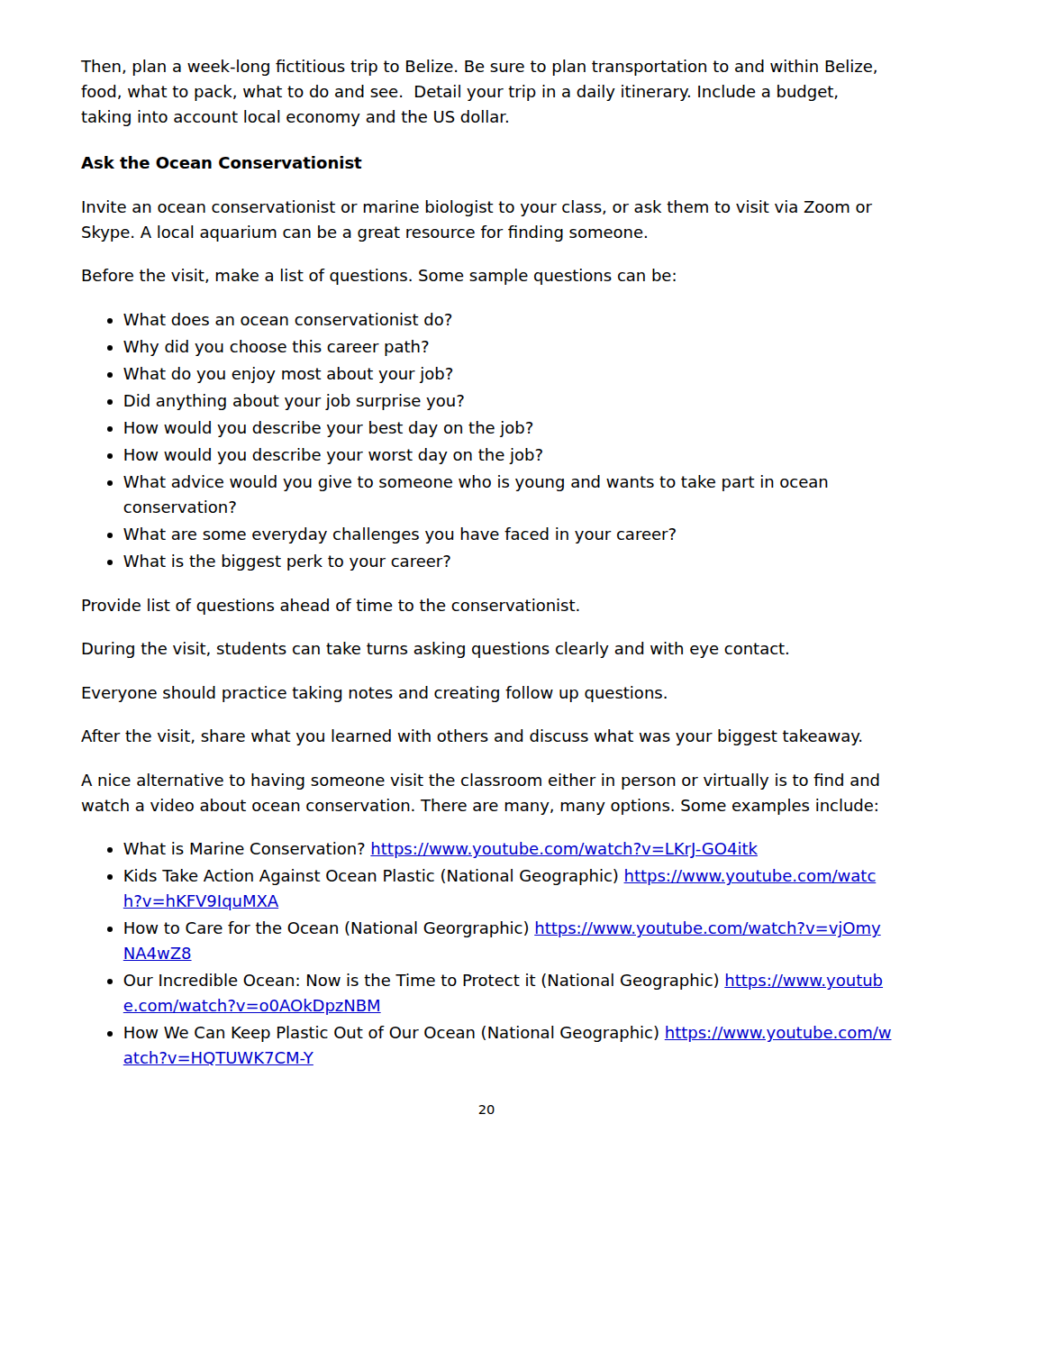Then, plan a week-long fictitious trip to Belize. Be sure to plan transportation to and within Belize, food, what to pack, what to do and see. Detail your trip in a daily itinerary. Include a budget, taking into account local economy and the US dollar.
Ask the Ocean Conservationist
Invite an ocean conservationist or marine biologist to your class, or ask them to visit via Zoom or Skype. A local aquarium can be a great resource for finding someone.
Before the visit, make a list of questions. Some sample questions can be:
What does an ocean conservationist do?
Why did you choose this career path?
What do you enjoy most about your job?
Did anything about your job surprise you?
How would you describe your best day on the job?
How would you describe your worst day on the job?
What advice would you give to someone who is young and wants to take part in ocean conservation?
What are some everyday challenges you have faced in your career?
What is the biggest perk to your career?
Provide list of questions ahead of time to the conservationist.
During the visit, students can take turns asking questions clearly and with eye contact.
Everyone should practice taking notes and creating follow up questions.
After the visit, share what you learned with others and discuss what was your biggest takeaway.
A nice alternative to having someone visit the classroom either in person or virtually is to find and watch a video about ocean conservation. There are many, many options. Some examples include:
What is Marine Conservation? https://www.youtube.com/watch?v=LKrJ-GO4itk
Kids Take Action Against Ocean Plastic (National Geographic) https://www.youtube.com/watch?v=hKFV9IquMXA
How to Care for the Ocean (National Georgraphic) https://www.youtube.com/watch?v=vjOmyNA4wZ8
Our Incredible Ocean: Now is the Time to Protect it (National Geographic) https://www.youtube.com/watch?v=o0AOkDpzNBM
How We Can Keep Plastic Out of Our Ocean (National Geographic) https://www.youtube.com/watch?v=HQTUWK7CM-Y
20